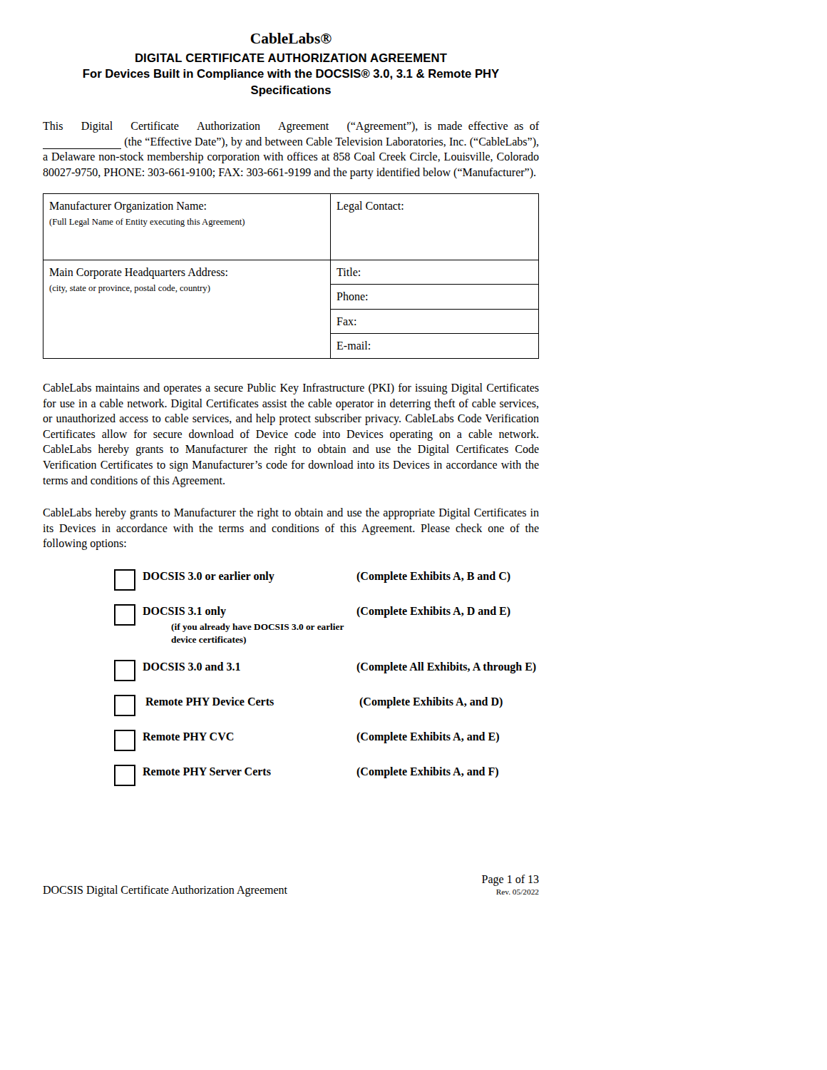CableLabs®
DIGITAL CERTIFICATE AUTHORIZATION AGREEMENT
For Devices Built in Compliance with the DOCSIS® 3.0, 3.1 & Remote PHY Specifications
This Digital Certificate Authorization Agreement (“Agreement”), is made effective as of (the “Effective Date”), by and between Cable Television Laboratories, Inc. (“CableLabs”), a Delaware non-stock membership corporation with offices at 858 Coal Creek Circle, Louisville, Colorado 80027-9750, PHONE: 303-661-9100; FAX: 303-661-9199 and the party identified below (“Manufacturer”).
| Manufacturer Organization Name: (Full Legal Name of Entity executing this Agreement) | Legal Contact: |
| Main Corporate Headquarters Address: (city, state or province, postal code, country) | Title: |
| Phone: |
| Fax: |
| E-mail: |
CableLabs maintains and operates a secure Public Key Infrastructure (PKI) for issuing Digital Certificates for use in a cable network. Digital Certificates assist the cable operator in deterring theft of cable services, or unauthorized access to cable services, and help protect subscriber privacy. CableLabs Code Verification Certificates allow for secure download of Device code into Devices operating on a cable network. CableLabs hereby grants to Manufacturer the right to obtain and use the Digital Certificates Code Verification Certificates to sign Manufacturer’s code for download into its Devices in accordance with the terms and conditions of this Agreement.
CableLabs hereby grants to Manufacturer the right to obtain and use the appropriate Digital Certificates in its Devices in accordance with the terms and conditions of this Agreement. Please check one of the following options:
DOCSIS 3.0 or earlier only
(Complete Exhibits A, B and C)
DOCSIS 3.1 only (if you already have DOCSIS 3.0 or earlier device certificates)
(Complete Exhibits A, D and E)
DOCSIS 3.0 and 3.1
(Complete All Exhibits, A through E)
Remote PHY Device Certs
(Complete Exhibits A, and D)
Remote PHY CVC
(Complete Exhibits A, and E)
Remote PHY Server Certs
(Complete Exhibits A, and F)
DOCSIS Digital Certificate Authorization Agreement
Page 1 of 13 Rev. 05/2022